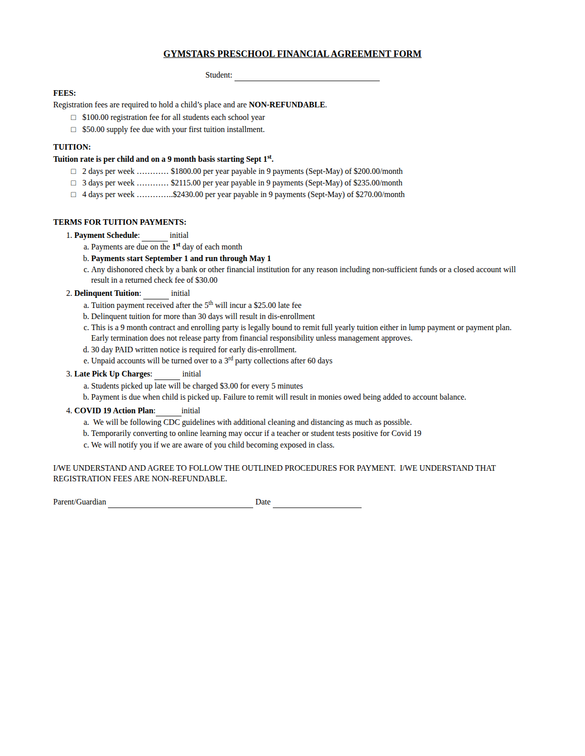GYMSTARS PRESCHOOL FINANCIAL AGREEMENT FORM
Student:
FEES:
Registration fees are required to hold a child’s place and are NON-REFUNDABLE.
$100.00 registration fee for all students each school year
$50.00 supply fee due with your first tuition installment.
TUITION:
Tuition rate is per child and on a 9 month basis starting Sept 1st.
2 days per week ………… $1800.00 per year payable in 9 payments (Sept-May) of $200.00/month
3 days per week ………… $2115.00 per year payable in 9 payments (Sept-May) of $235.00/month
4 days per week …………..$2430.00 per year payable in 9 payments (Sept-May) of $270.00/month
TERMS FOR TUITION PAYMENTS:
Payment Schedule: initial
Payments are due on the 1st day of each month
Payments start September 1 and run through May 1
Any dishonored check by a bank or other financial institution for any reason including non-sufficient funds or a closed account will result in a returned check fee of $30.00
Delinquent Tuition: initial
Tuition payment received after the 5th will incur a $25.00 late fee
Delinquent tuition for more than 30 days will result in dis-enrollment
This is a 9 month contract and enrolling party is legally bound to remit full yearly tuition either in lump payment or payment plan. Early termination does not release party from financial responsibility unless management approves.
30 day PAID written notice is required for early dis-enrollment.
Unpaid accounts will be turned over to a 3rd party collections after 60 days
Late Pick Up Charges: initial
Students picked up late will be charged $3.00 for every 5 minutes
Payment is due when child is picked up. Failure to remit will result in monies owed being added to account balance.
COVID 19 Action Plan: initial
We will be following CDC guidelines with additional cleaning and distancing as much as possible.
Temporarily converting to online learning may occur if a teacher or student tests positive for Covid 19
We will notify you if we are aware of you child becoming exposed in class.
I/WE UNDERSTAND AND AGREE TO FOLLOW THE OUTLINED PROCEDURES FOR PAYMENT. I/WE UNDERSTAND THAT REGISTRATION FEES ARE NON-REFUNDABLE.
Parent/Guardian Date